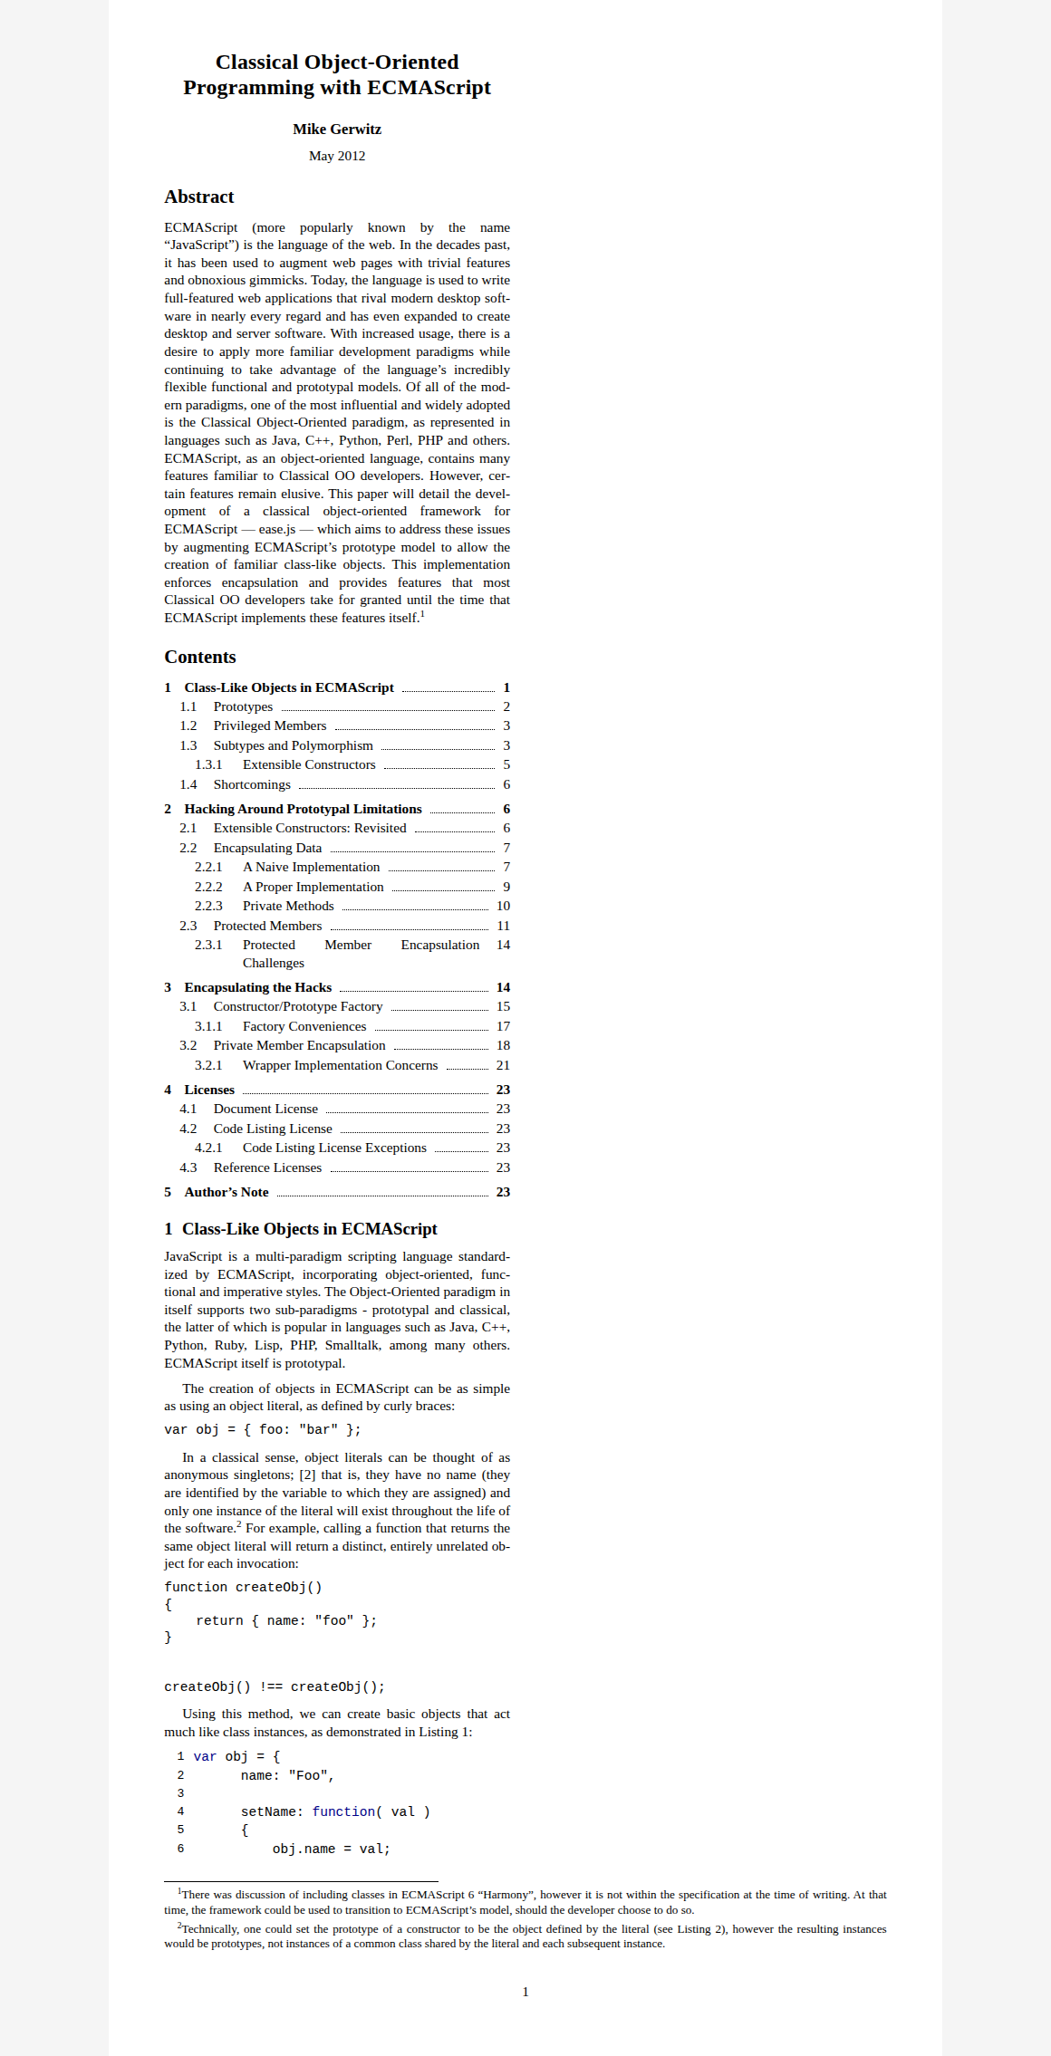Classical Object-Oriented
Programming with ECMAScript
Mike Gerwitz
May 2012
Abstract
ECMAScript (more popularly known by the name “JavaScript”) is the language of the web. In the decades past, it has been used to augment web pages with trivial features and obnoxious gimmicks. Today, the language is used to write full-featured web applications that rival modern desktop software in nearly every regard and has even expanded to create desktop and server software. With increased usage, there is a desire to apply more familiar development paradigms while continuing to take advantage of the language’s incredibly flexible functional and prototypal models. Of all of the modern paradigms, one of the most influential and widely adopted is the Classical Object-Oriented paradigm, as represented in languages such as Java, C++, Python, Perl, PHP and others. ECMAScript, as an object-oriented language, contains many features familiar to Classical OO developers. However, certain features remain elusive. This paper will detail the development of a classical object-oriented framework for ECMAScript — ease.js — which aims to address these issues by augmenting ECMAScript’s prototype model to allow the creation of familiar class-like objects. This implementation enforces encapsulation and provides features that most Classical OO developers take for granted until the time that ECMAScript implements these features itself.1
Contents
1 Class-Like Objects in ECMAScript 1
1.1 Prototypes 2
1.2 Privileged Members 3
1.3 Subtypes and Polymorphism 3
1.3.1 Extensible Constructors 5
1.4 Shortcomings 6
2 Hacking Around Prototypal Limitations 6
2.1 Extensible Constructors: Revisited 6
2.2 Encapsulating Data 7
2.2.1 A Naive Implementation 7
2.2.2 A Proper Implementation 9
2.2.3 Private Methods 10
2.3 Protected Members 11
2.3.1 Protected Member Encapsulation Challenges 14
3 Encapsulating the Hacks 14
3.1 Constructor/Prototype Factory 15
3.1.1 Factory Conveniences 17
3.2 Private Member Encapsulation 18
3.2.1 Wrapper Implementation Concerns 21
4 Licenses 23
4.1 Document License 23
4.2 Code Listing License 23
4.2.1 Code Listing License Exceptions 23
4.3 Reference Licenses 23
5 Author’s Note 23
1 Class-Like Objects in ECMAScript
JavaScript is a multi-paradigm scripting language standardized by ECMAScript, incorporating object-oriented, functional and imperative styles. The Object-Oriented paradigm in itself supports two sub-paradigms - prototypal and classical, the latter of which is popular in languages such as Java, C++, Python, Ruby, Lisp, PHP, Smalltalk, among many others. ECMAScript itself is prototypal.
The creation of objects in ECMAScript can be as simple as using an object literal, as defined by curly braces:
var obj = { foo: "bar" };
In a classical sense, object literals can be thought of as anonymous singletons; [2] that is, they have no name (they are identified by the variable to which they are assigned) and only one instance of the literal will exist throughout the life of the software.2 For example, calling a function that returns the same object literal will return a distinct, entirely unrelated object for each invocation:
function createObj()
{
    return { name: "foo" };
}


createObj() !== createObj();
Using this method, we can create basic objects that act much like class instances, as demonstrated in Listing 1:
| 1 | var obj = { |
| 2 | name: "Foo", |
| 3 | |
| 4 | setName: function ( val ) |
| 5 | { |
| 6 | obj.name = val; |
1There was discussion of including classes in ECMAScript 6 “Harmony”, however it is not within the specification at the time of writing. At that time, the framework could be used to transition to ECMAScript’s model, should the developer choose to do so.
2Technically, one could set the prototype of a constructor to be the object defined by the literal (see Listing 2), however the resulting instances would be prototypes, not instances of a common class shared by the literal and each subsequent instance.
1